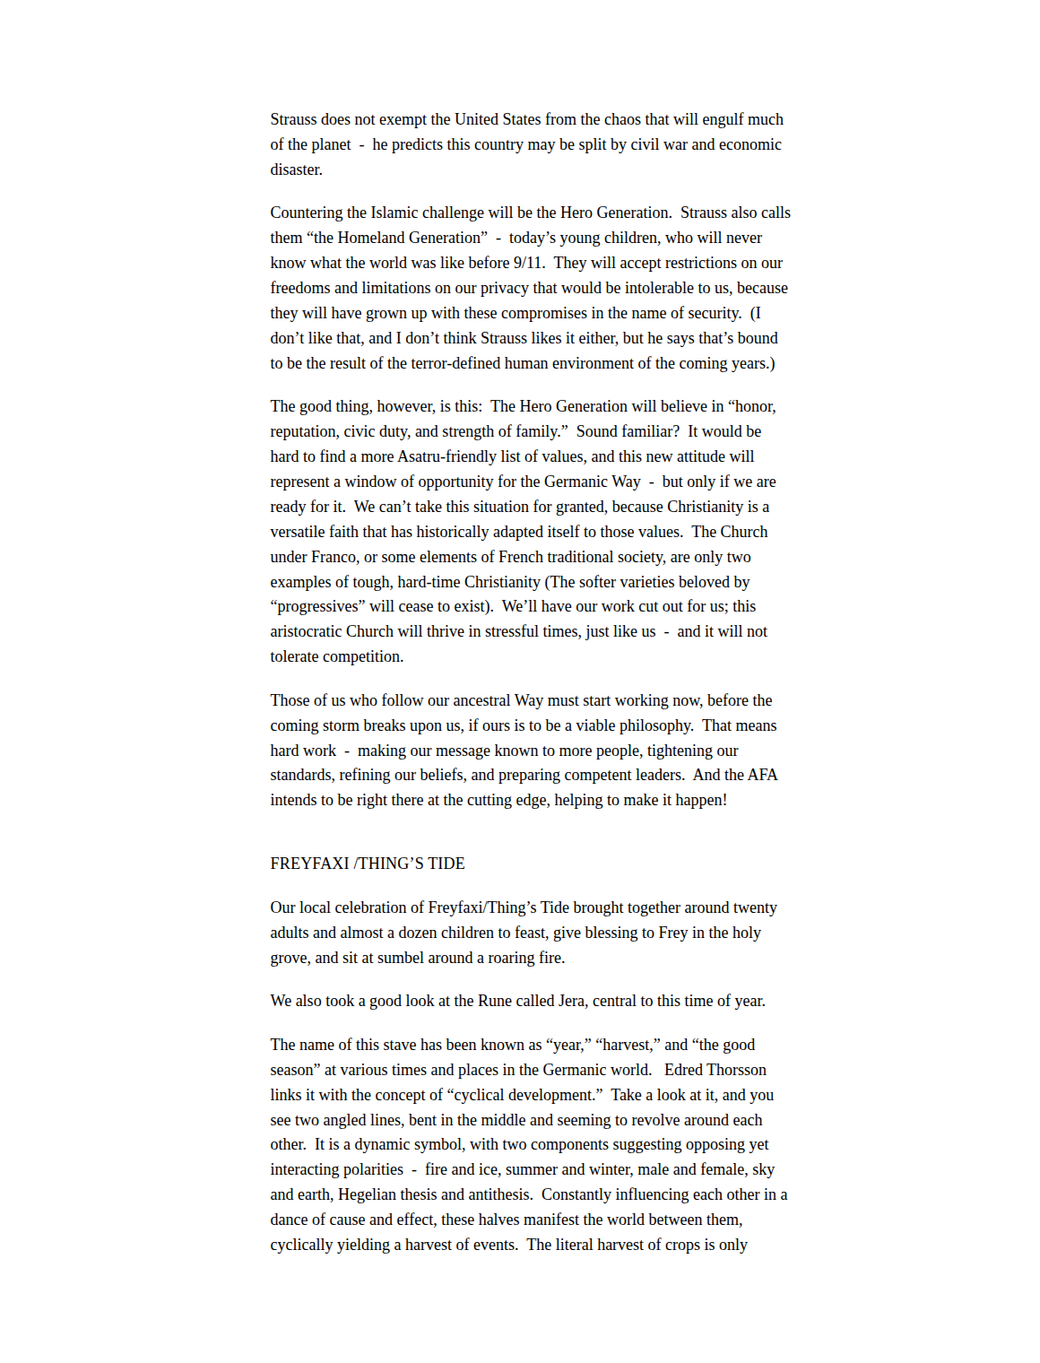Strauss does not exempt the United States from the chaos that will engulf much of the planet - he predicts this country may be split by civil war and economic disaster.
Countering the Islamic challenge will be the Hero Generation. Strauss also calls them “the Homeland Generation” - today’s young children, who will never know what the world was like before 9/11. They will accept restrictions on our freedoms and limitations on our privacy that would be intolerable to us, because they will have grown up with these compromises in the name of security. (I don’t like that, and I don’t think Strauss likes it either, but he says that’s bound to be the result of the terror-defined human environment of the coming years.)
The good thing, however, is this: The Hero Generation will believe in “honor, reputation, civic duty, and strength of family.” Sound familiar? It would be hard to find a more Asatru-friendly list of values, and this new attitude will represent a window of opportunity for the Germanic Way - but only if we are ready for it. We can’t take this situation for granted, because Christianity is a versatile faith that has historically adapted itself to those values. The Church under Franco, or some elements of French traditional society, are only two examples of tough, hard-time Christianity (The softer varieties beloved by “progressives” will cease to exist). We’ll have our work cut out for us; this aristocratic Church will thrive in stressful times, just like us - and it will not tolerate competition.
Those of us who follow our ancestral Way must start working now, before the coming storm breaks upon us, if ours is to be a viable philosophy. That means hard work - making our message known to more people, tightening our standards, refining our beliefs, and preparing competent leaders. And the AFA intends to be right there at the cutting edge, helping to make it happen!
FREYFAXI /THING’S TIDE
Our local celebration of Freyfaxi/Thing’s Tide brought together around twenty adults and almost a dozen children to feast, give blessing to Frey in the holy grove, and sit at sumbel around a roaring fire.
We also took a good look at the Rune called Jera, central to this time of year.
The name of this stave has been known as “year,” “harvest,” and “the good season” at various times and places in the Germanic world. Edred Thorsson links it with the concept of “cyclical development.” Take a look at it, and you see two angled lines, bent in the middle and seeming to revolve around each other. It is a dynamic symbol, with two components suggesting opposing yet interacting polarities - fire and ice, summer and winter, male and female, sky and earth, Hegelian thesis and antithesis. Constantly influencing each other in a dance of cause and effect, these halves manifest the world between them, cyclically yielding a harvest of events. The literal harvest of crops is only